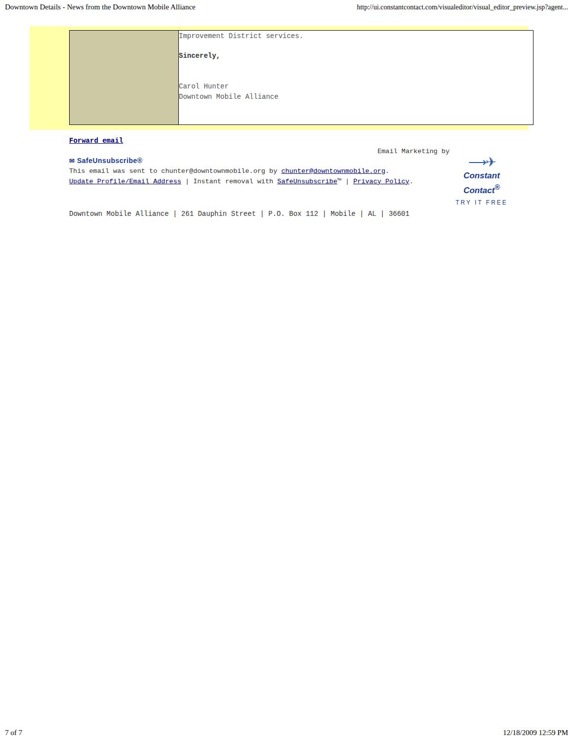Downtown Details - News from the Downtown Mobile Alliance http://ui.constantcontact.com/visualeditor/visual_editor_preview.jsp?agent...
| | Improvement District services. Sincerely, Carol Hunter Downtown Mobile Alliance |
Forward email
Email Marketing by
⟶✈
Constant Contact®
TRY IT FREE
✉ SafeUnsubscribe®
This email was sent to chunter@downtownmobile.org by chunter@downtownmobile.org.
Update Profile/Email Address | Instant removal with SafeUnsubscribe™ | Privacy Policy.
Downtown Mobile Alliance | 261 Dauphin Street | P.O. Box 112 | Mobile | AL | 36601
7 of 7 12/18/2009 12:59 PM